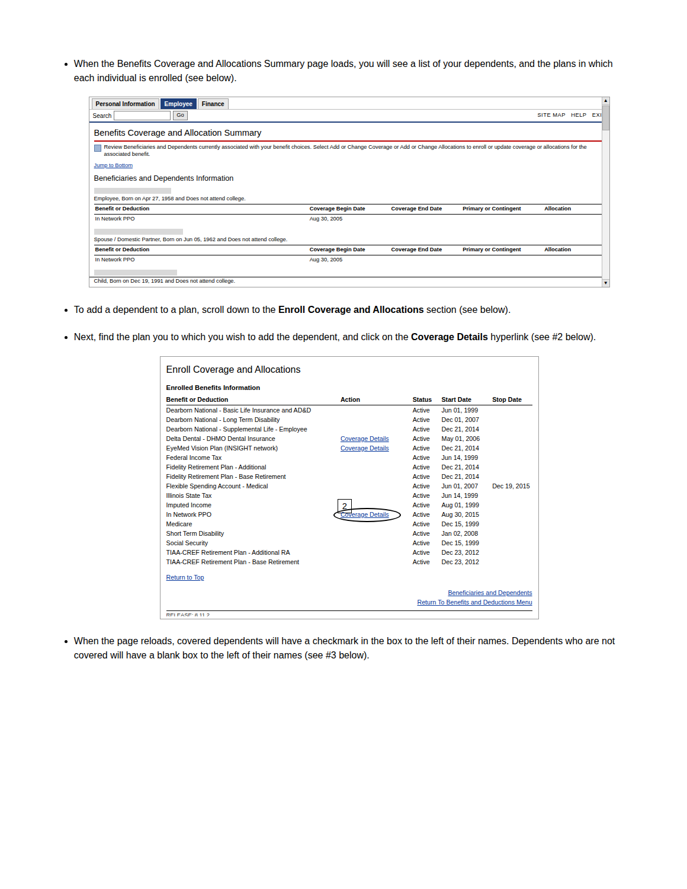When the Benefits Coverage and Allocations Summary page loads, you will see a list of your dependents, and the plans in which each individual is enrolled (see below).
▲
▼
Personal Information Employee Finance
Search Go
SITE MAP HELP EXIT
Benefits Coverage and Allocation Summary
Review Beneficiaries and Dependents currently associated with your benefit choices. Select Add or Change Coverage or Add or Change Allocations to enroll or update coverage or allocations for the associated benefit.
Jump to Bottom
Beneficiaries and Dependents Information
Employee, Born on Apr 27, 1958 and Does not attend college.
| Benefit or Deduction | Coverage Begin Date | Coverage End Date | Primary or Contingent | Allocation |
| --- | --- | --- | --- | --- |
| In Network PPO | Aug 30, 2005 | | | |
Spouse / Domestic Partner, Born on Jun 05, 1962 and Does not attend college.
| Benefit or Deduction | Coverage Begin Date | Coverage End Date | Primary or Contingent | Allocation |
| --- | --- | --- | --- | --- |
| In Network PPO | Aug 30, 2005 | | | |
Child, Born on Dec 19, 1991 and Does not attend college.
To add a dependent to a plan, scroll down to the Enroll Coverage and Allocations section (see below).
Next, find the plan you to which you wish to add the dependent, and click on the Coverage Details hyperlink (see #2 below).
Enroll Coverage and Allocations
Enrolled Benefits Information
| Benefit or Deduction | Action | Status | Start Date | Stop Date |
| --- | --- | --- | --- | --- |
| Dearborn National - Basic Life Insurance and AD&D | | Active | Jun 01, 1999 | |
| Dearborn National - Long Term Disability | | Active | Dec 01, 2007 | |
| Dearborn National - Supplemental Life - Employee | | Active | Dec 21, 2014 | |
| Delta Dental - DHMO Dental Insurance | Coverage Details | Active | May 01, 2006 | |
| EyeMed Vision Plan (INSIGHT network) | Coverage Details | Active | Dec 21, 2014 | |
| Federal Income Tax | | Active | Jun 14, 1999 | |
| Fidelity Retirement Plan - Additional | | Active | Dec 21, 2014 | |
| Fidelity Retirement Plan - Base Retirement | | Active | Dec 21, 2014 | |
| Flexible Spending Account - Medical | | Active | Jun 01, 2007 | Dec 19, 2015 |
| Illinois State Tax | | Active | Jun 14, 1999 | |
| Imputed Income | 2 | Active | Aug 01, 1999 | |
| In Network PPO | Coverage Details | Active | Aug 30, 2015 | |
| Medicare | | Active | Dec 15, 1999 | |
| Short Term Disability | | Active | Jan 02, 2008 | |
| Social Security | | Active | Dec 15, 1999 | |
| TIAA-CREF Retirement Plan - Additional RA | | Active | Dec 23, 2012 | |
| TIAA-CREF Retirement Plan - Base Retirement | | Active | Dec 23, 2012 | |
Return to Top
Beneficiaries and Dependents Return To Benefits and Deductions Menu
RELEASE: 8.11.2
When the page reloads, covered dependents will have a checkmark in the box to the left of their names. Dependents who are not covered will have a blank box to the left of their names (see #3 below).